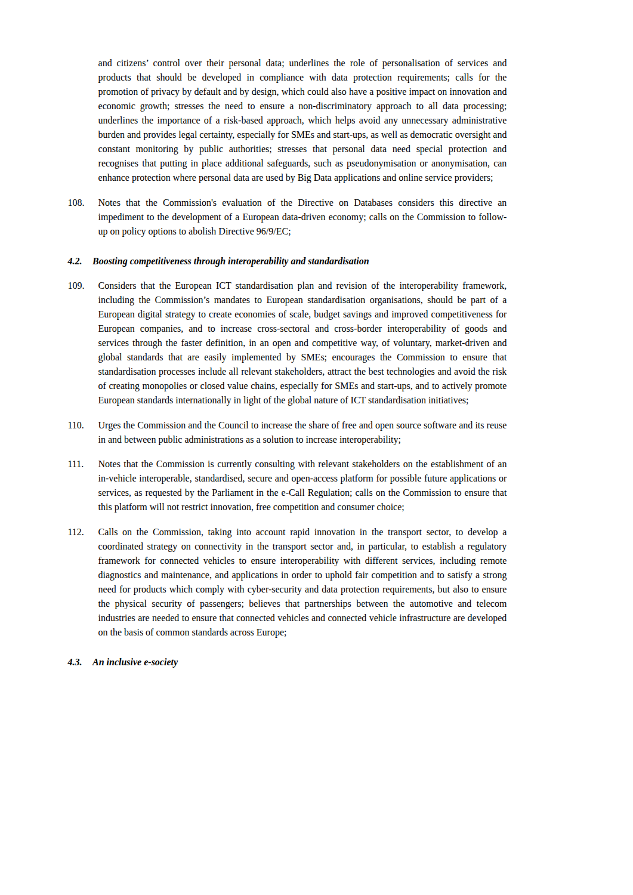and citizens’ control over their personal data; underlines the role of personalisation of services and products that should be developed in compliance with data protection requirements; calls for the promotion of privacy by default and by design, which could also have a positive impact on innovation and economic growth; stresses the need to ensure a non-discriminatory approach to all data processing; underlines the importance of a risk-based approach, which helps avoid any unnecessary administrative burden and provides legal certainty, especially for SMEs and start-ups, as well as democratic oversight and constant monitoring by public authorities; stresses that personal data need special protection and recognises that putting in place additional safeguards, such as pseudonymisation or anonymisation, can enhance protection where personal data are used by Big Data applications and online service providers;
108. Notes that the Commission's evaluation of the Directive on Databases considers this directive an impediment to the development of a European data-driven economy; calls on the Commission to follow-up on policy options to abolish Directive 96/9/EC;
4.2. Boosting competitiveness through interoperability and standardisation
109. Considers that the European ICT standardisation plan and revision of the interoperability framework, including the Commission’s mandates to European standardisation organisations, should be part of a European digital strategy to create economies of scale, budget savings and improved competitiveness for European companies, and to increase cross-sectoral and cross-border interoperability of goods and services through the faster definition, in an open and competitive way, of voluntary, market-driven and global standards that are easily implemented by SMEs; encourages the Commission to ensure that standardisation processes include all relevant stakeholders, attract the best technologies and avoid the risk of creating monopolies or closed value chains, especially for SMEs and start-ups, and to actively promote European standards internationally in light of the global nature of ICT standardisation initiatives;
110. Urges the Commission and the Council to increase the share of free and open source software and its reuse in and between public administrations as a solution to increase interoperability;
111. Notes that the Commission is currently consulting with relevant stakeholders on the establishment of an in-vehicle interoperable, standardised, secure and open-access platform for possible future applications or services, as requested by the Parliament in the e-Call Regulation; calls on the Commission to ensure that this platform will not restrict innovation, free competition and consumer choice;
112. Calls on the Commission, taking into account rapid innovation in the transport sector, to develop a coordinated strategy on connectivity in the transport sector and, in particular, to establish a regulatory framework for connected vehicles to ensure interoperability with different services, including remote diagnostics and maintenance, and applications in order to uphold fair competition and to satisfy a strong need for products which comply with cyber-security and data protection requirements, but also to ensure the physical security of passengers; believes that partnerships between the automotive and telecom industries are needed to ensure that connected vehicles and connected vehicle infrastructure are developed on the basis of common standards across Europe;
4.3. An inclusive e-society